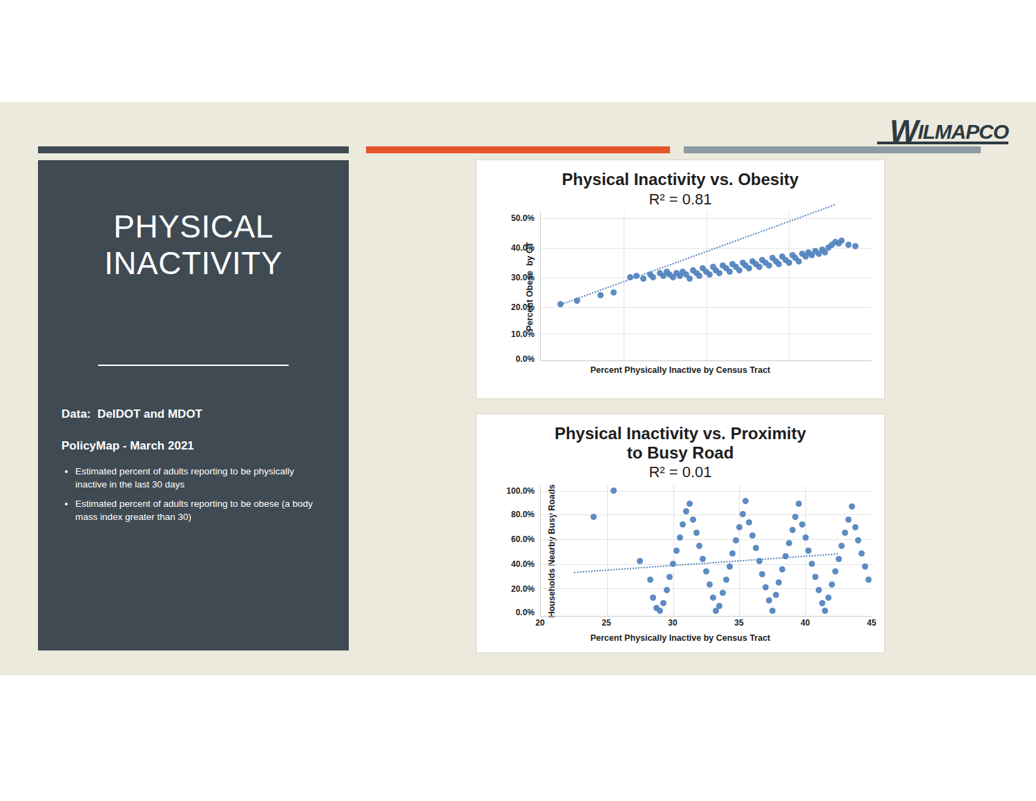WILMAPCO
PHYSICAL
INACTIVITY
Data: DelDOT and MDOT
PolicyMap - March 2021
Estimated percent of adults reporting to be physically inactive in the last 30 days
Estimated percent of adults reporting to be obese (a body mass index greater than 30)
Physical Inactivity vs. Obesity
R² = 0.81
Percent Obese by CT
50.0% 40.0% 30.0% 20.0% 10.0% 0.0%
Percent Physically Inactive by Census Tract
Physical Inactivity vs. Proximity
to Busy Road
R² = 0.01
Households Nearby Busy Roads
100.0% 80.0% 60.0% 40.0% 20.0% 0.0%
20 25 30 35 40 45
Percent Physically Inactive by Census Tract